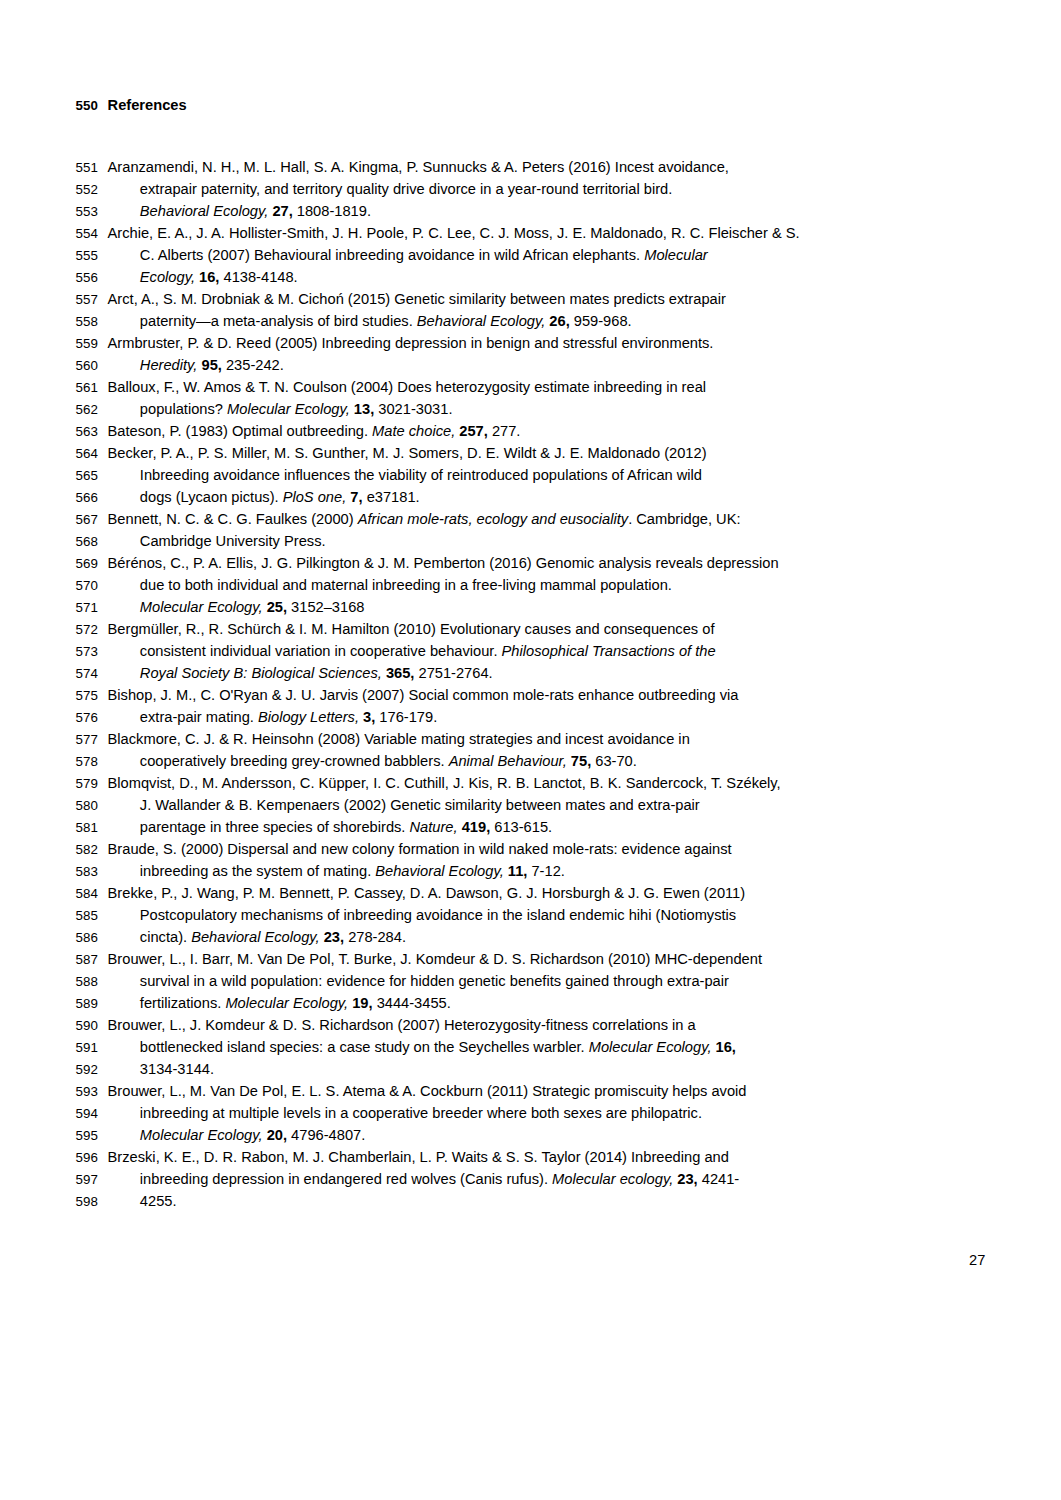550 References
551 Aranzamendi, N. H., M. L. Hall, S. A. Kingma, P. Sunnucks & A. Peters (2016) Incest avoidance,
552 extrapair paternity, and territory quality drive divorce in a year-round territorial bird.
553 Behavioral Ecology, 27, 1808-1819.
554 Archie, E. A., J. A. Hollister-Smith, J. H. Poole, P. C. Lee, C. J. Moss, J. E. Maldonado, R. C. Fleischer & S.
555 C. Alberts (2007) Behavioural inbreeding avoidance in wild African elephants. Molecular
556 Ecology, 16, 4138-4148.
557 Arct, A., S. M. Drobniak & M. Cichoń (2015) Genetic similarity between mates predicts extrapair
558 paternity—a meta-analysis of bird studies. Behavioral Ecology, 26, 959-968.
559 Armbruster, P. & D. Reed (2005) Inbreeding depression in benign and stressful environments.
560 Heredity, 95, 235-242.
561 Balloux, F., W. Amos & T. N. Coulson (2004) Does heterozygosity estimate inbreeding in real
562 populations? Molecular Ecology, 13, 3021-3031.
563 Bateson, P. (1983) Optimal outbreeding. Mate choice, 257, 277.
564 Becker, P. A., P. S. Miller, M. S. Gunther, M. J. Somers, D. E. Wildt & J. E. Maldonado (2012)
565 Inbreeding avoidance influences the viability of reintroduced populations of African wild
566 dogs (Lycaon pictus). PloS one, 7, e37181.
567 Bennett, N. C. & C. G. Faulkes (2000) African mole-rats, ecology and eusociality. Cambridge, UK:
568 Cambridge University Press.
569 Bérénos, C., P. A. Ellis, J. G. Pilkington & J. M. Pemberton (2016) Genomic analysis reveals depression
570 due to both individual and maternal inbreeding in a free-living mammal population.
571 Molecular Ecology, 25, 3152–3168
572 Bergmüller, R., R. Schürch & I. M. Hamilton (2010) Evolutionary causes and consequences of
573 consistent individual variation in cooperative behaviour. Philosophical Transactions of the
574 Royal Society B: Biological Sciences, 365, 2751-2764.
575 Bishop, J. M., C. O'Ryan & J. U. Jarvis (2007) Social common mole-rats enhance outbreeding via
576 extra-pair mating. Biology Letters, 3, 176-179.
577 Blackmore, C. J. & R. Heinsohn (2008) Variable mating strategies and incest avoidance in
578 cooperatively breeding grey-crowned babblers. Animal Behaviour, 75, 63-70.
579 Blomqvist, D., M. Andersson, C. Küpper, I. C. Cuthill, J. Kis, R. B. Lanctot, B. K. Sandercock, T. Székely,
580 J. Wallander & B. Kempenaers (2002) Genetic similarity between mates and extra-pair
581 parentage in three species of shorebirds. Nature, 419, 613-615.
582 Braude, S. (2000) Dispersal and new colony formation in wild naked mole-rats: evidence against
583 inbreeding as the system of mating. Behavioral Ecology, 11, 7-12.
584 Brekke, P., J. Wang, P. M. Bennett, P. Cassey, D. A. Dawson, G. J. Horsburgh & J. G. Ewen (2011)
585 Postcopulatory mechanisms of inbreeding avoidance in the island endemic hihi (Notiomystis
586 cincta). Behavioral Ecology, 23, 278-284.
587 Brouwer, L., I. Barr, M. Van De Pol, T. Burke, J. Komdeur & D. S. Richardson (2010) MHC-dependent
588 survival in a wild population: evidence for hidden genetic benefits gained through extra-pair
589 fertilizations. Molecular Ecology, 19, 3444-3455.
590 Brouwer, L., J. Komdeur & D. S. Richardson (2007) Heterozygosity-fitness correlations in a
591 bottlenecked island species: a case study on the Seychelles warbler. Molecular Ecology, 16,
592 3134-3144.
593 Brouwer, L., M. Van De Pol, E. L. S. Atema & A. Cockburn (2011) Strategic promiscuity helps avoid
594 inbreeding at multiple levels in a cooperative breeder where both sexes are philopatric.
595 Molecular Ecology, 20, 4796-4807.
596 Brzeski, K. E., D. R. Rabon, M. J. Chamberlain, L. P. Waits & S. S. Taylor (2014) Inbreeding and
597 inbreeding depression in endangered red wolves (Canis rufus). Molecular ecology, 23, 4241-
598 4255.
27